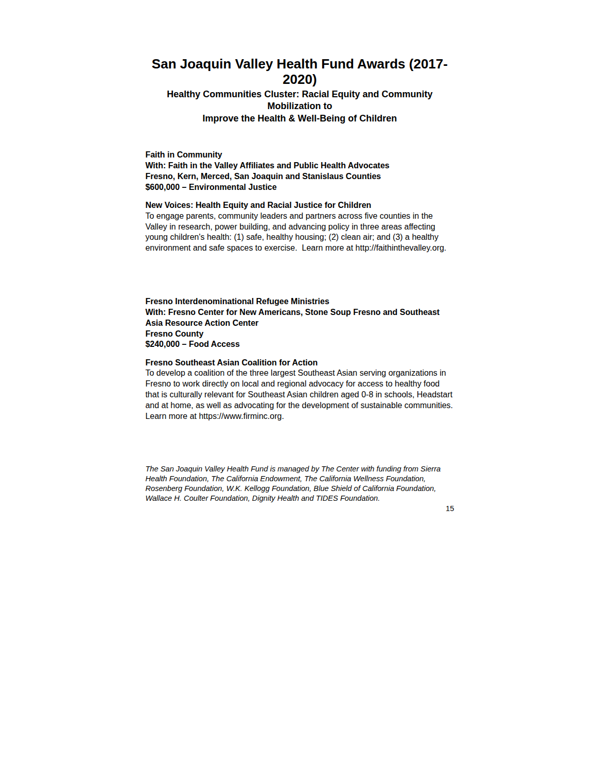San Joaquin Valley Health Fund Awards (2017-2020)
Healthy Communities Cluster: Racial Equity and Community Mobilization to
Improve the Health & Well-Being of Children
Faith in Community
With: Faith in the Valley Affiliates and Public Health Advocates
Fresno, Kern, Merced, San Joaquin and Stanislaus Counties
$600,000 – Environmental Justice
New Voices: Health Equity and Racial Justice for Children
To engage parents, community leaders and partners across five counties in the Valley in research, power building, and advancing policy in three areas affecting young children's health: (1) safe, healthy housing; (2) clean air; and (3) a healthy environment and safe spaces to exercise. Learn more at http://faithinthevalley.org.
Fresno Interdenominational Refugee Ministries
With: Fresno Center for New Americans, Stone Soup Fresno and Southeast Asia Resource Action Center
Fresno County
$240,000 – Food Access
Fresno Southeast Asian Coalition for Action
To develop a coalition of the three largest Southeast Asian serving organizations in Fresno to work directly on local and regional advocacy for access to healthy food that is culturally relevant for Southeast Asian children aged 0-8 in schools, Headstart and at home, as well as advocating for the development of sustainable communities. Learn more at https://www.firminc.org.
The San Joaquin Valley Health Fund is managed by The Center with funding from Sierra Health Foundation, The California Endowment, The California Wellness Foundation, Rosenberg Foundation, W.K. Kellogg Foundation, Blue Shield of California Foundation, Wallace H. Coulter Foundation, Dignity Health and TIDES Foundation.
15